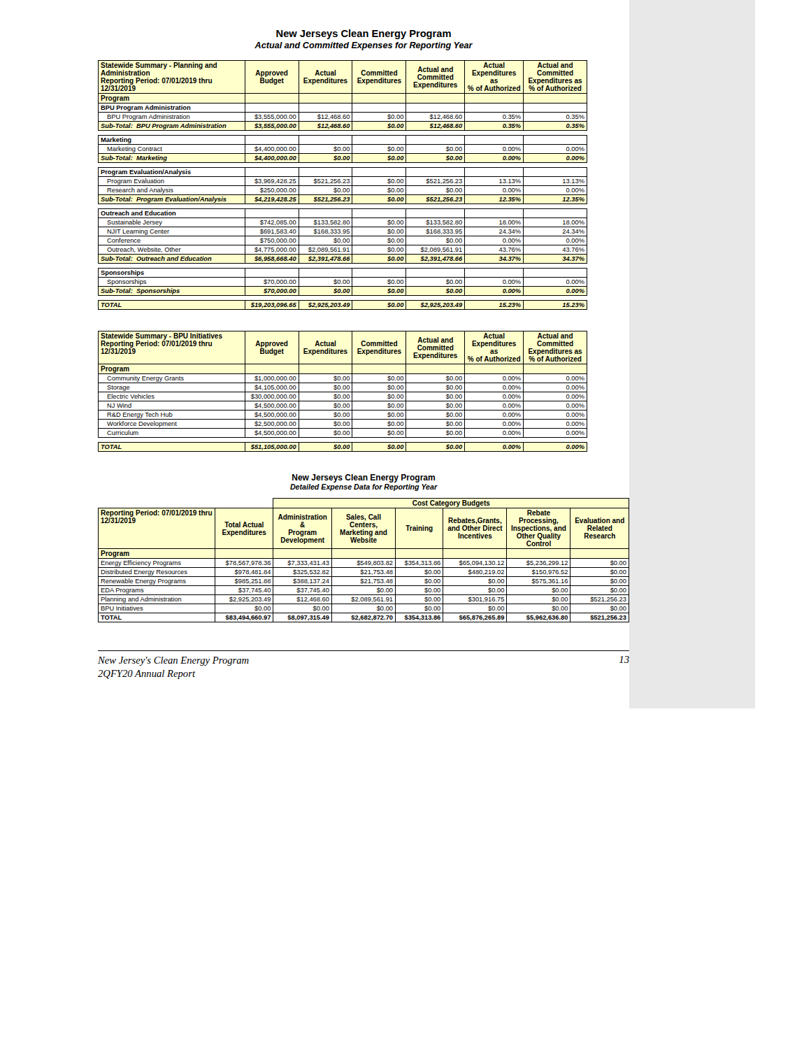New Jerseys Clean Energy Program
Actual and Committed Expenses for Reporting Year
| Statewide Summary - Planning and Administration Reporting Period: 07/01/2019 thru 12/31/2019 | Approved Budget | Actual Expenditures | Committed Expenditures | Actual and Committed Expenditures | Actual Expenditures as % of Authorized | Actual and Committed Expenditures as % of Authorized |
| Program | | | | | | |
| BPU Program Administration | | | | | | |
| BPU Program Administration | $3,555,000.00 | $12,468.60 | $0.00 | $12,468.60 | 0.35% | 0.35% |
| Sub-Total: BPU Program Administration | $3,555,000.00 | $12,468.60 | $0.00 | $12,468.60 | 0.35% | 0.35% |
| Marketing | | | | | | |
| Marketing Contract | $4,400,000.00 | $0.00 | $0.00 | $0.00 | 0.00% | 0.00% |
| Sub-Total: Marketing | $4,400,000.00 | $0.00 | $0.00 | $0.00 | 0.00% | 0.00% |
| Program Evaluation/Analysis | | | | | | |
| Program Evaluation | $3,969,428.25 | $521,256.23 | $0.00 | $521,256.23 | 13.13% | 13.13% |
| Research and Analysis | $250,000.00 | $0.00 | $0.00 | $0.00 | 0.00% | 0.00% |
| Sub-Total: Program Evaluation/Analysis | $4,219,428.25 | $521,256.23 | $0.00 | $521,256.23 | 12.35% | 12.35% |
| Outreach and Education | | | | | | |
| Sustainable Jersey | $742,085.00 | $133,582.80 | $0.00 | $133,582.80 | 18.00% | 18.00% |
| NJIT Learning Center | $691,583.40 | $168,333.95 | $0.00 | $168,333.95 | 24.34% | 24.34% |
| Conference | $750,000.00 | $0.00 | $0.00 | $0.00 | 0.00% | 0.00% |
| Outreach, Website, Other | $4,775,000.00 | $2,089,561.91 | $0.00 | $2,089,561.91 | 43.76% | 43.76% |
| Sub-Total: Outreach and Education | $6,958,668.40 | $2,391,478.66 | $0.00 | $2,391,478.66 | 34.37% | 34.37% |
| Sponsorships | | | | | | |
| Sponsorships | $70,000.00 | $0.00 | $0.00 | $0.00 | 0.00% | 0.00% |
| Sub-Total: Sponsorships | $70,000.00 | $0.00 | $0.00 | $0.00 | 0.00% | 0.00% |
| TOTAL | $19,203,096.65 | $2,925,203.49 | $0.00 | $2,925,203.49 | 15.23% | 15.23% |
| Statewide Summary - BPU Initiatives Reporting Period: 07/01/2019 thru 12/31/2019 | Approved Budget | Actual Expenditures | Committed Expenditures | Actual and Committed Expenditures | Actual Expenditures as % of Authorized | Actual and Committed Expenditures as % of Authorized |
| Program | | | | | | |
| Community Energy Grants | $1,000,000.00 | $0.00 | $0.00 | $0.00 | 0.00% | 0.00% |
| Storage | $4,105,000.00 | $0.00 | $0.00 | $0.00 | 0.00% | 0.00% |
| Electric Vehicles | $30,000,000.00 | $0.00 | $0.00 | $0.00 | 0.00% | 0.00% |
| NJ Wind | $4,500,000.00 | $0.00 | $0.00 | $0.00 | 0.00% | 0.00% |
| R&D Energy Tech Hub | $4,500,000.00 | $0.00 | $0.00 | $0.00 | 0.00% | 0.00% |
| Workforce Development | $2,500,000.00 | $0.00 | $0.00 | $0.00 | 0.00% | 0.00% |
| Curriculum | $4,500,000.00 | $0.00 | $0.00 | $0.00 | 0.00% | 0.00% |
| TOTAL | $51,105,000.00 | $0.00 | $0.00 | $0.00 | 0.00% | 0.00% |
New Jerseys Clean Energy Program
Detailed Expense Data for Reporting Year
| | | Cost Category Budgets |
| Reporting Period: 07/01/2019 thru 12/31/2019 | Total Actual Expenditures | Administration & Program Development | Sales, Call Centers, Marketing and Website | Training | Rebates,Grants, and Other Direct Incentives | Rebate Processing, Inspections, and Other Quality Control | Evaluation and Related Research |
| Program | | | | | | | |
| Energy Efficiency Programs | $78,567,978.36 | $7,333,431.43 | $549,803.82 | $354,313.86 | $65,094,130.12 | $5,236,299.12 | $0.00 |
| Distributed Energy Resources | $978,481.84 | $325,532.82 | $21,753.48 | $0.00 | $480,219.02 | $150,976.52 | $0.00 |
| Renewable Energy Programs | $985,251.88 | $388,137.24 | $21,753.48 | $0.00 | $0.00 | $575,361.16 | $0.00 |
| EDA Programs | $37,745.40 | $37,745.40 | $0.00 | $0.00 | $0.00 | $0.00 | $0.00 |
| Planning and Administration | $2,925,203.49 | $12,468.60 | $2,089,561.91 | $0.00 | $301,916.75 | $0.00 | $521,256.23 |
| BPU Initiatives | $0.00 | $0.00 | $0.00 | $0.00 | $0.00 | $0.00 | $0.00 |
| TOTAL | $83,494,660.97 | $8,097,315.49 | $2,682,872.70 | $354,313.86 | $65,876,265.89 | $5,962,636.80 | $521,256.23 |
New Jersey's Clean Energy Program
2QFY20 Annual Report
13